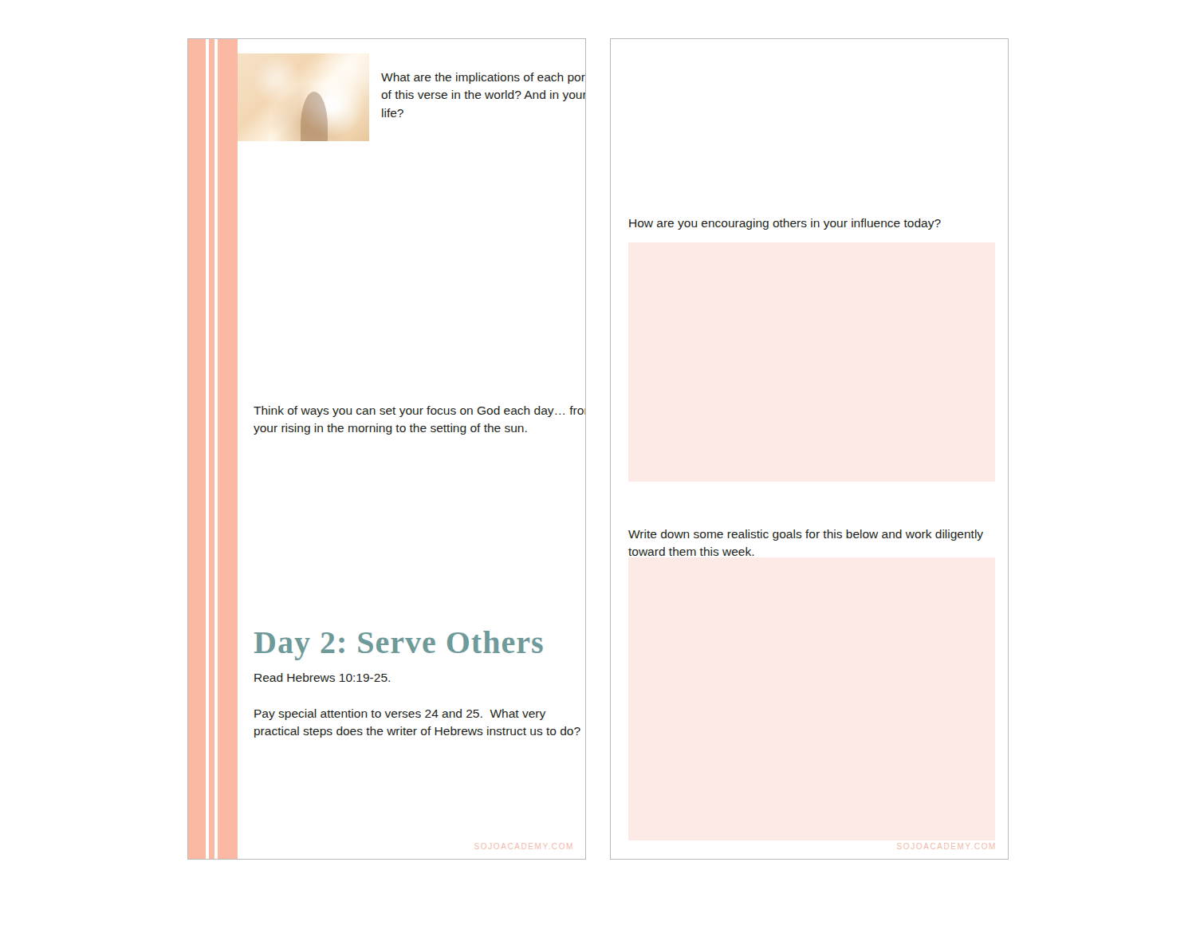What are the implications of each portion of this verse in the world? And in your life?
Think of ways you can set your focus on God each day… from your rising in the morning to the setting of the sun.
Day 2: Serve Others
Read Hebrews 10:19-25.
Pay special attention to verses 24 and 25. What very practical steps does the writer of Hebrews instruct us to do?
SOJOACADEMY.COM
How are you encouraging others in your influence today?
Write down some realistic goals for this below and work diligently toward them this week.
SOJOACADEMY.COM